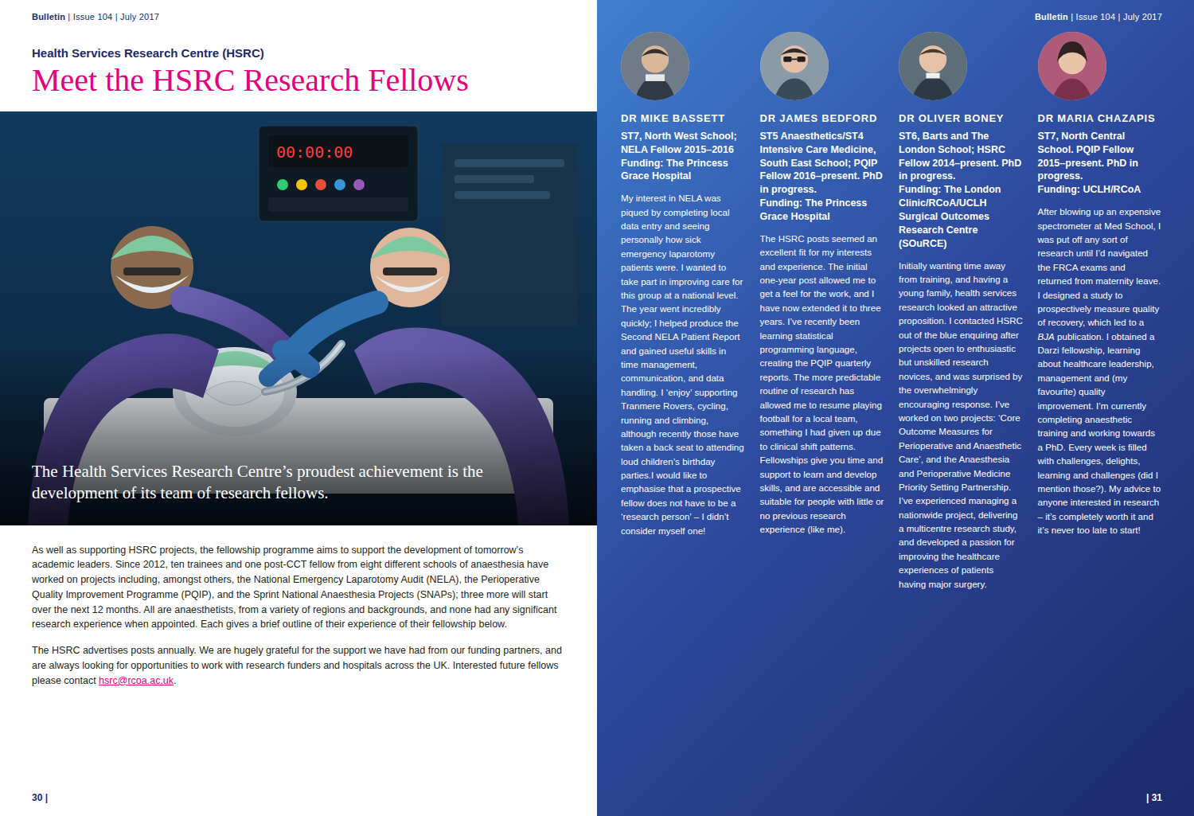Bulletin | Issue 104 | July 2017
Health Services Research Centre (HSRC)
Meet the HSRC Research Fellows
00:00:00
The Health Services Research Centre’s proudest achievement is the development of its team of research fellows.
As well as supporting HSRC projects, the fellowship programme aims to support the development of tomorrow’s academic leaders. Since 2012, ten trainees and one post-CCT fellow from eight different schools of anaesthesia have worked on projects including, amongst others, the National Emergency Laparotomy Audit (NELA), the Perioperative Quality Improvement Programme (PQIP), and the Sprint National Anaesthesia Projects (SNAPs); three more will start over the next 12 months. All are anaesthetists, from a variety of regions and backgrounds, and none had any significant research experience when appointed. Each gives a brief outline of their experience of their fellowship below.
The HSRC advertises posts annually. We are hugely grateful for the support we have had from our funding partners, and are always looking for opportunities to work with research funders and hospitals across the UK. Interested future fellows please contact hsrc@rcoa.ac.uk.
30 |
Bulletin | Issue 104 | July 2017
Dr Mike Bassett
ST7, North West School; NELA Fellow 2015–2016
Funding: The Princess Grace Hospital
My interest in NELA was piqued by completing local data entry and seeing personally how sick emergency laparotomy patients were. I wanted to take part in improving care for this group at a national level. The year went incredibly quickly; I helped produce the Second NELA Patient Report and gained useful skills in time management, communication, and data handling. I ‘enjoy’ supporting Tranmere Rovers, cycling, running and climbing, although recently those have taken a back seat to attending loud children’s birthday parties.I would like to emphasise that a prospective fellow does not have to be a ‘research person’ – I didn’t consider myself one!
Dr James Bedford
ST5 Anaesthetics/ST4 Intensive Care Medicine, South East School; PQIP Fellow 2016–present. PhD in progress.
Funding: The Princess Grace Hospital
The HSRC posts seemed an excellent fit for my interests and experience. The initial one-year post allowed me to get a feel for the work, and I have now extended it to three years. I’ve recently been learning statistical programming language, creating the PQIP quarterly reports. The more predictable routine of research has allowed me to resume playing football for a local team, something I had given up due to clinical shift patterns. Fellowships give you time and support to learn and develop skills, and are accessible and suitable for people with little or no previous research experience (like me).
Dr Oliver Boney
ST6, Barts and The London School; HSRC Fellow 2014–present. PhD in progress.
Funding: The London Clinic/RCoA/UCLH Surgical Outcomes Research Centre (SOuRCE)
Initially wanting time away from training, and having a young family, health services research looked an attractive proposition. I contacted HSRC out of the blue enquiring after projects open to enthusiastic but unskilled research novices, and was surprised by the overwhelmingly encouraging response. I’ve worked on two projects: ‘Core Outcome Measures for Perioperative and Anaesthetic Care’, and the Anaesthesia and Perioperative Medicine Priority Setting Partnership. I’ve experienced managing a nationwide project, delivering a multicentre research study, and developed a passion for improving the healthcare experiences of patients having major surgery.
Dr Maria Chazapis
ST7, North Central School. PQIP Fellow 2015–present. PhD in progress.
Funding: UCLH/RCoA
After blowing up an expensive spectrometer at Med School, I was put off any sort of research until I’d navigated the FRCA exams and returned from maternity leave. I designed a study to prospectively measure quality of recovery, which led to a BJA publication. I obtained a Darzi fellowship, learning about healthcare leadership, management and (my favourite) quality improvement. I’m currently completing anaesthetic training and working towards a PhD. Every week is filled with challenges, delights, learning and challenges (did I mention those?). My advice to anyone interested in research – it’s completely worth it and it’s never too late to start!
| 31